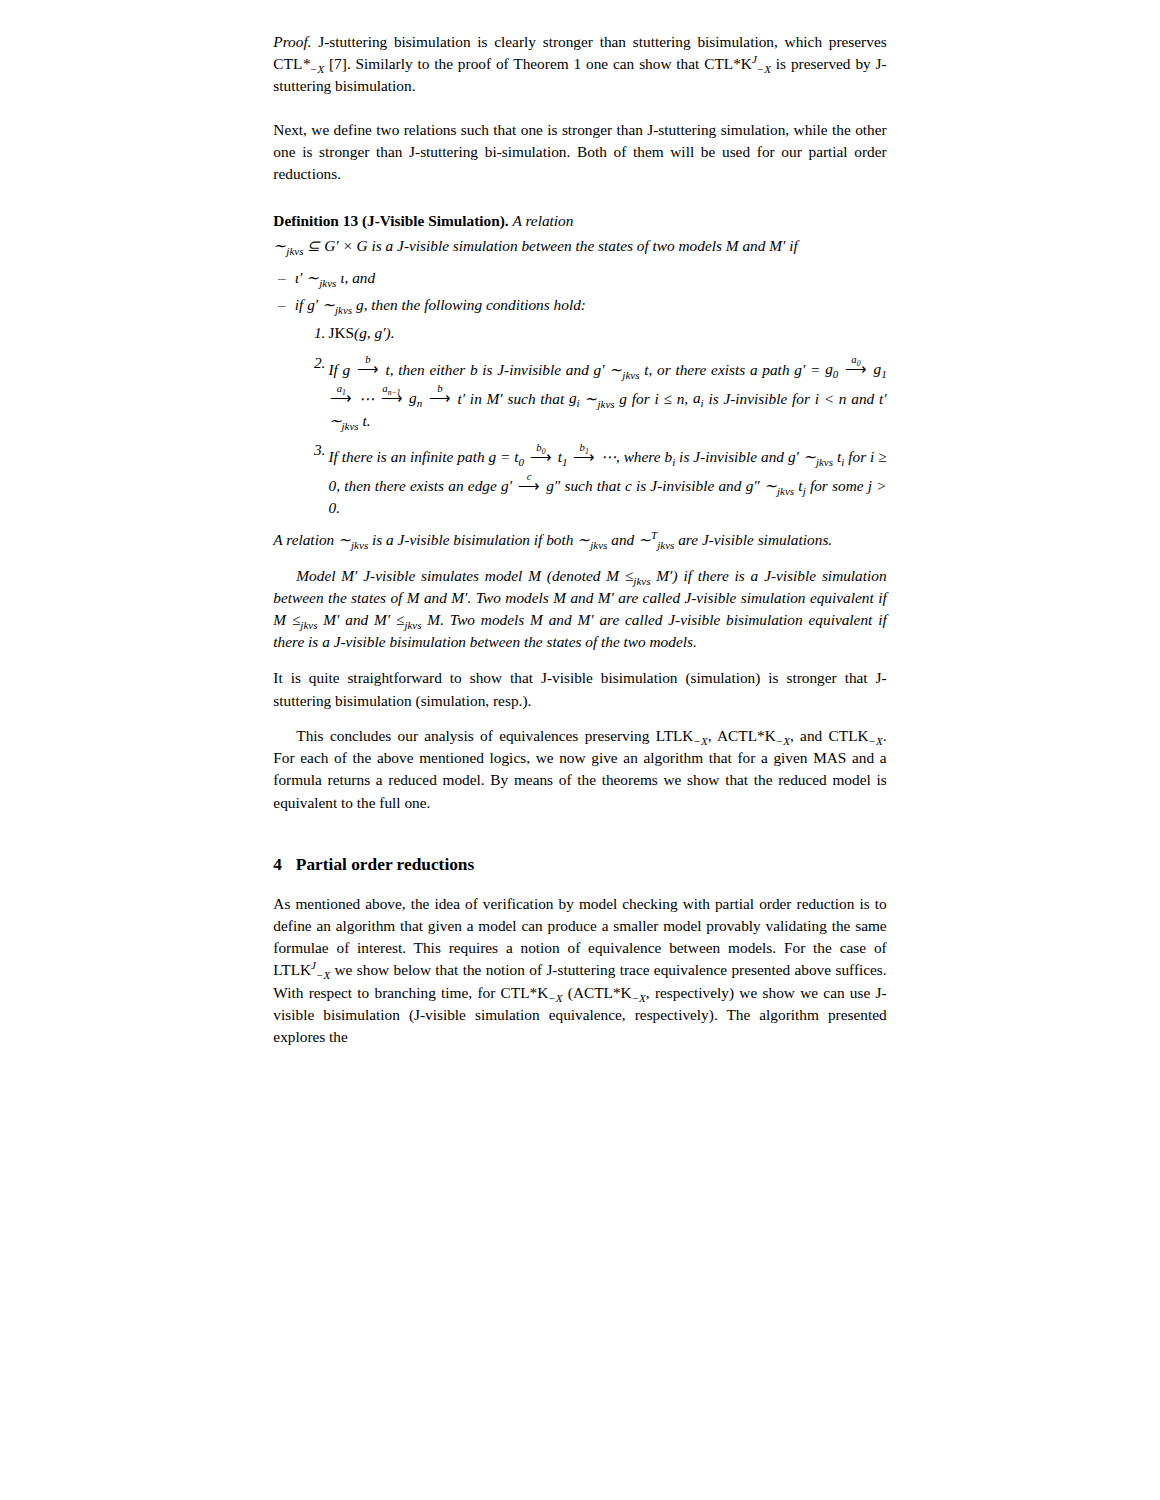Proof. J-stuttering bisimulation is clearly stronger than stuttering bisimulation, which preserves CTL*−X [7]. Similarly to the proof of Theorem 1 one can show that CTL*K J−X is preserved by J-stuttering bisimulation.
Next, we define two relations such that one is stronger than J-stuttering simulation, while the other one is stronger than J-stuttering bi-simulation. Both of them will be used for our partial order reductions.
Definition 13 (J-Visible Simulation). A relation
∼jkvs ⊆ G′ × G is a J-visible simulation between the states of two models M and M′ if
ι′ ∼jkvs ι, and
if g′ ∼jkvs g, then the following conditions hold:
JKS(g, g′).
If g b⟶ t, then either b is J-invisible and g′ ∼jkvs t, or there exists a path g′ = g0 a0⟶ g1 a1⟶ ⋯ an−1⟶ gn b⟶ t′ in M′ such that gi ∼jkvs g for i ≤ n, ai is J-invisible for i < n and t′ ∼jkvs t.
If there is an infinite path g = t0 b0⟶ t1 b1⟶ ⋯, where bi is J-invisible and g′ ∼jkvs ti for i ≥ 0, then there exists an edge g′ c⟶ g″ such that c is J-invisible and g″ ∼jkvs tj for some j > 0.
A relation ∼jkvs is a J-visible bisimulation if both ∼jkvs and ∼Tjkvs are J-visible simulations.
Model M′ J-visible simulates model M (denoted M ≤jkvs M′) if there is a J-visible simulation between the states of M and M′. Two models M and M′ are called J-visible simulation equivalent if M ≤jkvs M′ and M′ ≤jkvs M. Two models M and M′ are called J-visible bisimulation equivalent if there is a J-visible bisimulation between the states of the two models.
It is quite straightforward to show that J-visible bisimulation (simulation) is stronger that J-stuttering bisimulation (simulation, resp.).
This concludes our analysis of equivalences preserving LTLK−X, ACTL*K−X, and CTLK−X. For each of the above mentioned logics, we now give an algorithm that for a given MAS and a formula returns a reduced model. By means of the theorems we show that the reduced model is equivalent to the full one.
4 Partial order reductions
As mentioned above, the idea of verification by model checking with partial order reduction is to define an algorithm that given a model can produce a smaller model provably validating the same formulae of interest. This requires a notion of equivalence between models. For the case of LTLK J−X we show below that the notion of J-stuttering trace equivalence presented above suffices. With respect to branching time, for CTL*K−X (ACTL*K−X, respectively) we show we can use J-visible bisimulation (J-visible simulation equivalence, respectively). The algorithm presented explores the